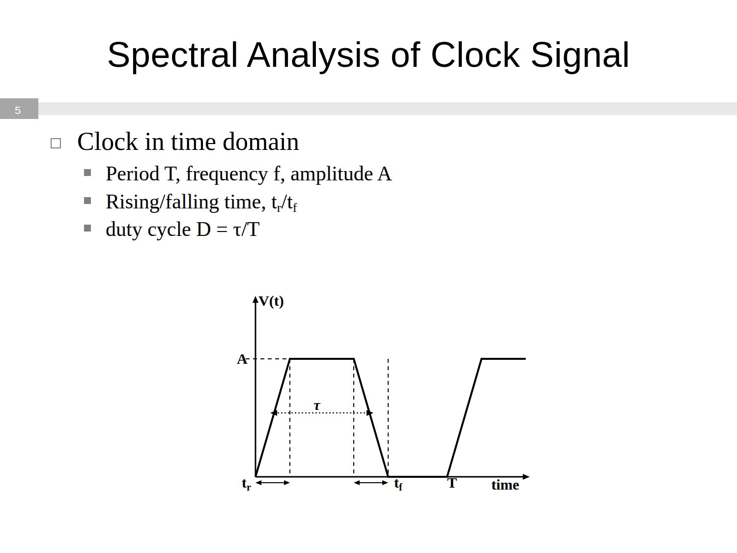Spectral Analysis of Clock Signal
5
Clock in time domain
Period T, frequency f, amplitude A
Rising/falling time, tr/tf
duty cycle D = τ/T
τ tr tf V(t) A T time